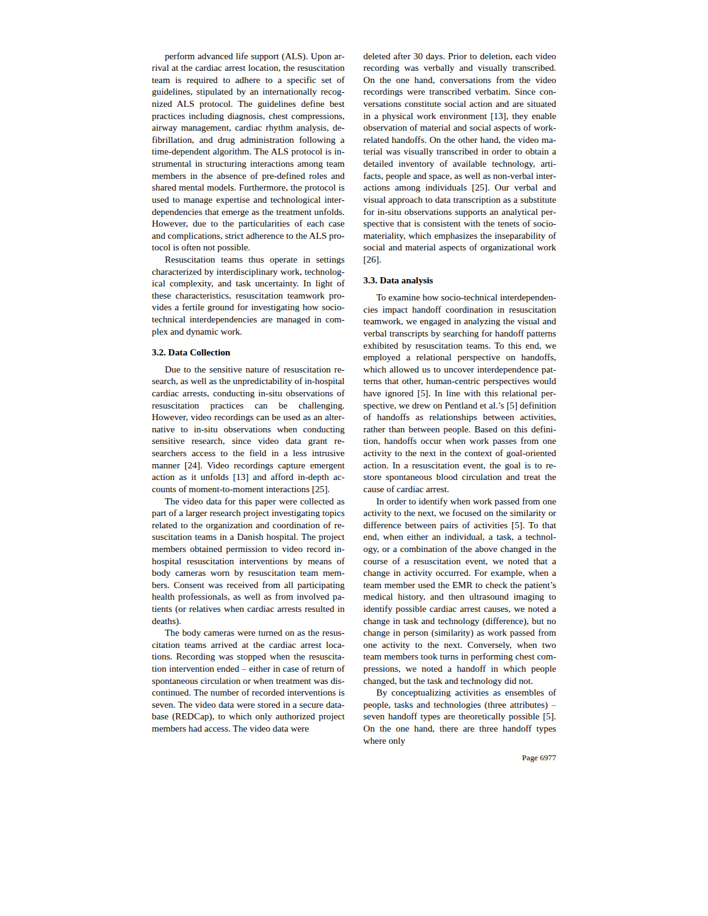perform advanced life support (ALS). Upon arrival at the cardiac arrest location, the resuscitation team is required to adhere to a specific set of guidelines, stipulated by an internationally recognized ALS protocol. The guidelines define best practices including diagnosis, chest compressions, airway management, cardiac rhythm analysis, defibrillation, and drug administration following a time-dependent algorithm. The ALS protocol is instrumental in structuring interactions among team members in the absence of pre-defined roles and shared mental models. Furthermore, the protocol is used to manage expertise and technological interdependencies that emerge as the treatment unfolds. However, due to the particularities of each case and complications, strict adherence to the ALS protocol is often not possible.
Resuscitation teams thus operate in settings characterized by interdisciplinary work, technological complexity, and task uncertainty. In light of these characteristics, resuscitation teamwork provides a fertile ground for investigating how socio-technical interdependencies are managed in complex and dynamic work.
3.2. Data Collection
Due to the sensitive nature of resuscitation research, as well as the unpredictability of in-hospital cardiac arrests, conducting in-situ observations of resuscitation practices can be challenging. However, video recordings can be used as an alternative to in-situ observations when conducting sensitive research, since video data grant researchers access to the field in a less intrusive manner [24]. Video recordings capture emergent action as it unfolds [13] and afford in-depth accounts of moment-to-moment interactions [25].
The video data for this paper were collected as part of a larger research project investigating topics related to the organization and coordination of resuscitation teams in a Danish hospital. The project members obtained permission to video record in-hospital resuscitation interventions by means of body cameras worn by resuscitation team members. Consent was received from all participating health professionals, as well as from involved patients (or relatives when cardiac arrests resulted in deaths).
The body cameras were turned on as the resuscitation teams arrived at the cardiac arrest locations. Recording was stopped when the resuscitation intervention ended – either in case of return of spontaneous circulation or when treatment was discontinued. The number of recorded interventions is seven. The video data were stored in a secure database (REDCap), to which only authorized project members had access. The video data were
deleted after 30 days. Prior to deletion, each video recording was verbally and visually transcribed. On the one hand, conversations from the video recordings were transcribed verbatim. Since conversations constitute social action and are situated in a physical work environment [13], they enable observation of material and social aspects of work-related handoffs. On the other hand, the video material was visually transcribed in order to obtain a detailed inventory of available technology, artifacts, people and space, as well as non-verbal interactions among individuals [25]. Our verbal and visual approach to data transcription as a substitute for in-situ observations supports an analytical perspective that is consistent with the tenets of sociomateriality, which emphasizes the inseparability of social and material aspects of organizational work [26].
3.3. Data analysis
To examine how socio-technical interdependencies impact handoff coordination in resuscitation teamwork, we engaged in analyzing the visual and verbal transcripts by searching for handoff patterns exhibited by resuscitation teams. To this end, we employed a relational perspective on handoffs, which allowed us to uncover interdependence patterns that other, human-centric perspectives would have ignored [5]. In line with this relational perspective, we drew on Pentland et al.’s [5] definition of handoffs as relationships between activities, rather than between people. Based on this definition, handoffs occur when work passes from one activity to the next in the context of goal-oriented action. In a resuscitation event, the goal is to restore spontaneous blood circulation and treat the cause of cardiac arrest.
In order to identify when work passed from one activity to the next, we focused on the similarity or difference between pairs of activities [5]. To that end, when either an individual, a task, a technology, or a combination of the above changed in the course of a resuscitation event, we noted that a change in activity occurred. For example, when a team member used the EMR to check the patient’s medical history, and then ultrasound imaging to identify possible cardiac arrest causes, we noted a change in task and technology (difference), but no change in person (similarity) as work passed from one activity to the next. Conversely, when two team members took turns in performing chest compressions, we noted a handoff in which people changed, but the task and technology did not.
By conceptualizing activities as ensembles of people, tasks and technologies (three attributes) – seven handoff types are theoretically possible [5]. On the one hand, there are three handoff types where only
Page 6977